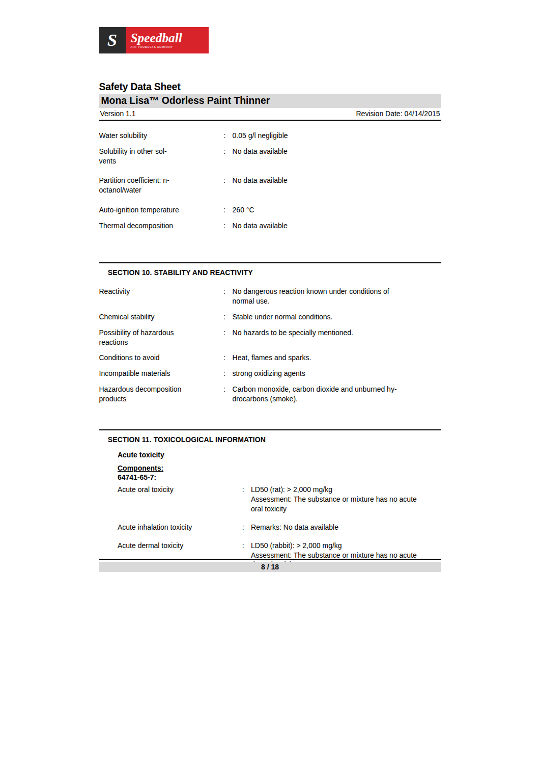S
Speedball
Art Products Company
Safety Data Sheet
Mona Lisa™ Odorless Paint Thinner
Version 1.1 Revision Date: 04/14/2015
| Water solubility | : | 0.05 g/l negligible |
| Solubility in other sol- vents | : | No data available |
| Partition coefficient: n- octanol/water | : | No data available |
| Auto-ignition temperature | : | 260 °C |
| Thermal decomposition | : | No data available |
SECTION 10. STABILITY AND REACTIVITY
| Reactivity | : | No dangerous reaction known under conditions of normal use. |
| Chemical stability | : | Stable under normal conditions. |
| Possibility of hazardous reactions | : | No hazards to be specially mentioned. |
| Conditions to avoid | : | Heat, flames and sparks. |
| Incompatible materials | : | strong oxidizing agents |
| Hazardous decomposition products | : | Carbon monoxide, carbon dioxide and unburned hy- drocarbons (smoke). |
SECTION 11. TOXICOLOGICAL INFORMATION
Acute toxicity
Components:
64741-65-7:
| Acute oral toxicity | : | LD50 (rat): > 2,000 mg/kg Assessment: The substance or mixture has no acute oral toxicity |
| Acute inhalation toxicity | : | Remarks: No data available |
| Acute dermal toxicity | : | LD50 (rabbit): > 2,000 mg/kg Assessment: The substance or mixture has no acute dermal toxicity |
8 / 18